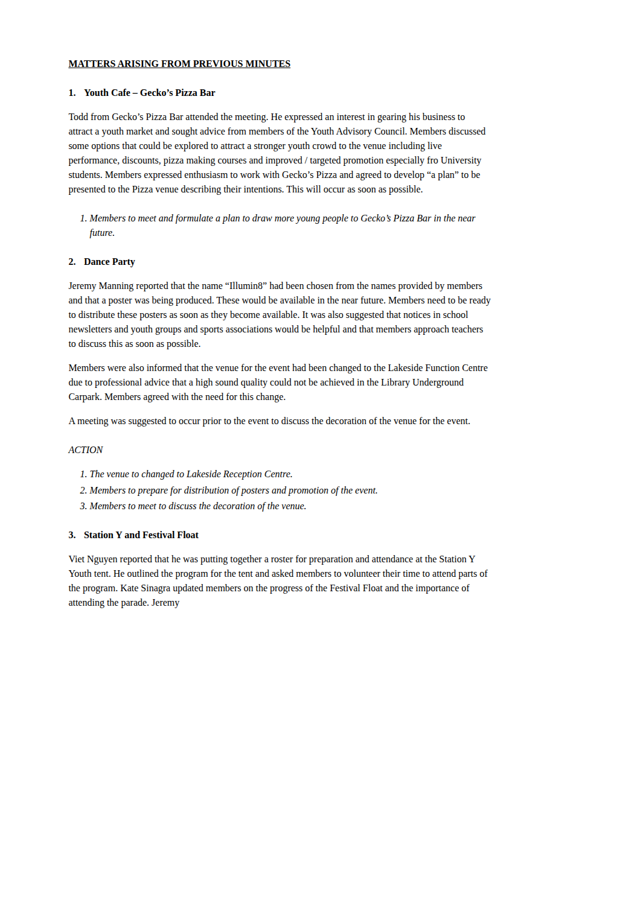MATTERS ARISING FROM PREVIOUS MINUTES
1. Youth Cafe – Gecko’s Pizza Bar
Todd from Gecko’s Pizza Bar attended the meeting. He expressed an interest in gearing his business to attract a youth market and sought advice from members of the Youth Advisory Council. Members discussed some options that could be explored to attract a stronger youth crowd to the venue including live performance, discounts, pizza making courses and improved / targeted promotion especially fro University students. Members expressed enthusiasm to work with Gecko’s Pizza and agreed to develop “a plan” to be presented to the Pizza venue describing their intentions. This will occur as soon as possible.
Members to meet and formulate a plan to draw more young people to Gecko’s Pizza Bar in the near future.
2. Dance Party
Jeremy Manning reported that the name “Illumin8” had been chosen from the names provided by members and that a poster was being produced. These would be available in the near future. Members need to be ready to distribute these posters as soon as they become available. It was also suggested that notices in school newsletters and youth groups and sports associations would be helpful and that members approach teachers to discuss this as soon as possible.
Members were also informed that the venue for the event had been changed to the Lakeside Function Centre due to professional advice that a high sound quality could not be achieved in the Library Underground Carpark. Members agreed with the need for this change.
A meeting was suggested to occur prior to the event to discuss the decoration of the venue for the event.
ACTION
The venue to changed to Lakeside Reception Centre.
Members to prepare for distribution of posters and promotion of the event.
Members to meet to discuss the decoration of the venue.
3. Station Y and Festival Float
Viet Nguyen reported that he was putting together a roster for preparation and attendance at the Station Y Youth tent. He outlined the program for the tent and asked members to volunteer their time to attend parts of the program. Kate Sinagra updated members on the progress of the Festival Float and the importance of attending the parade. Jeremy